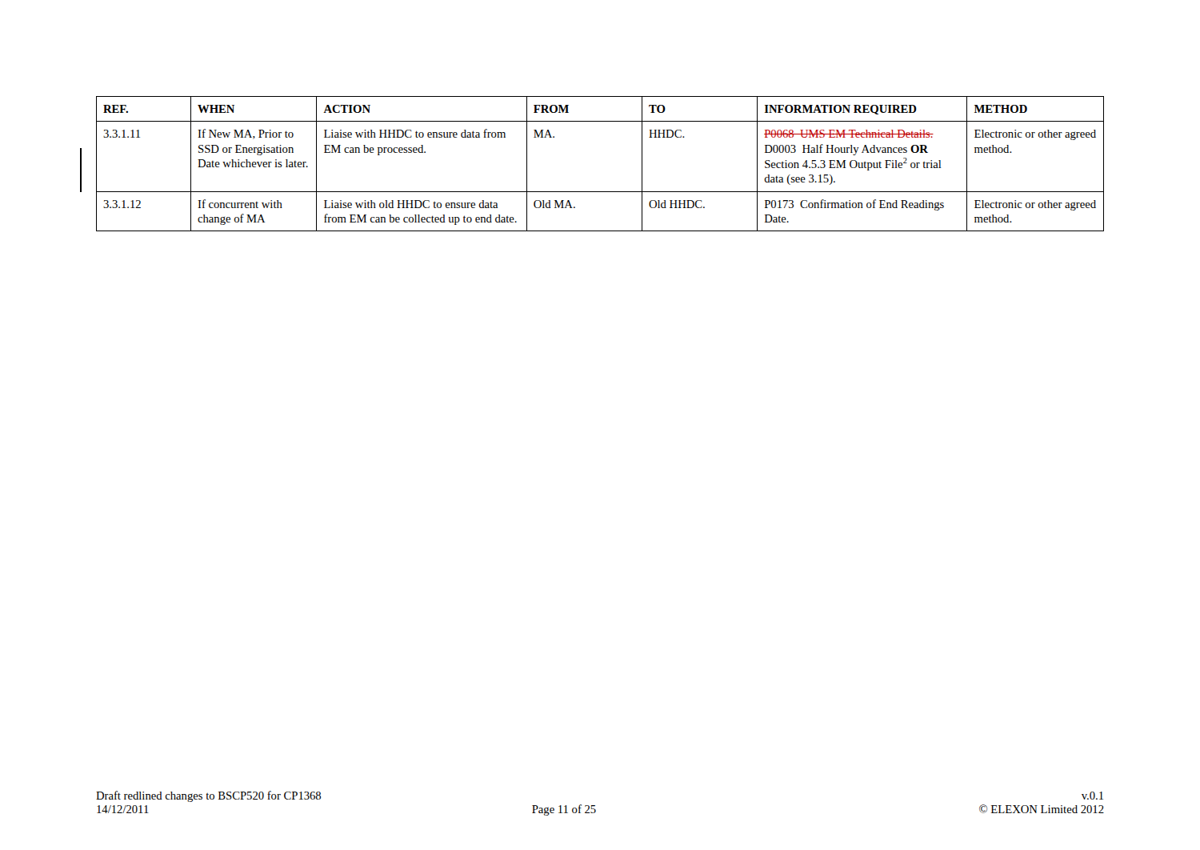| REF. | WHEN | ACTION | FROM | TO | INFORMATION REQUIRED | METHOD |
| --- | --- | --- | --- | --- | --- | --- |
| 3.3.1.11 | If New MA, Prior to SSD or Energisation Date whichever is later. | Liaise with HHDC to ensure data from EM can be processed. | MA. | HHDC. | P0068 UMS EM Technical Details. D0003 Half Hourly Advances OR Section 4.5.3 EM Output File 2 or trial data (see 3.15). | Electronic or other agreed method. |
| 3.3.1.12 | If concurrent with change of MA | Liaise with old HHDC to ensure data from EM can be collected up to end date. | Old MA. | Old HHDC. | P0173 Confirmation of End Readings Date. | Electronic or other agreed method. |
Draft redlined changes to BSCP520 for CP1368
v.0.1
14/12/2011
Page 11 of 25
© ELEXON Limited 2012